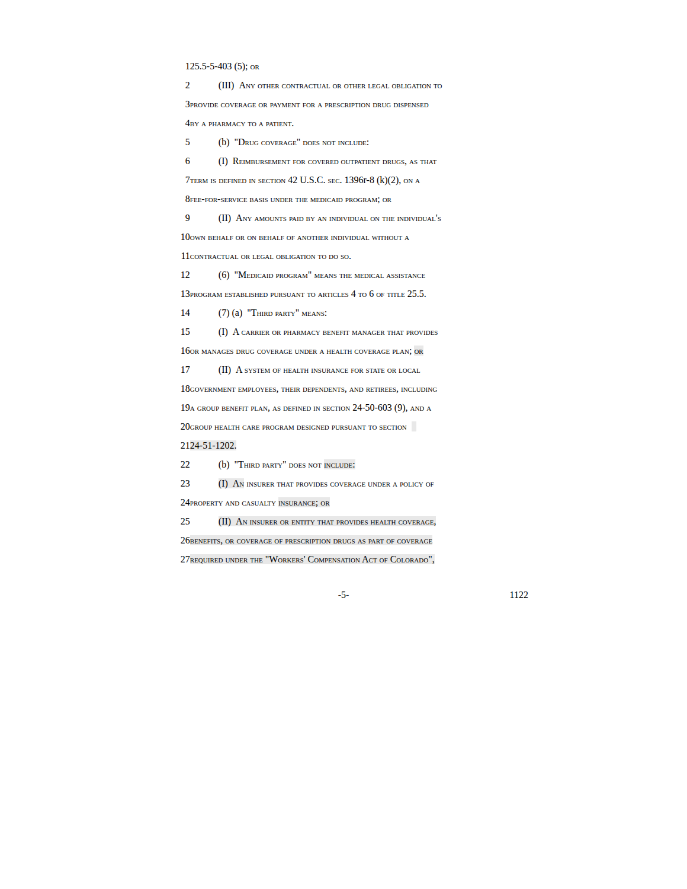| 1 | 25.5-5-403 (5); or |
| 2 | (III) Any other contractual or other legal obligation to |
| 3 | provide coverage or payment for a prescription drug dispensed |
| 4 | by a pharmacy to a patient. |
| 5 | (b) " Drug coverage " does not include: |
| 6 | (I) Reimbursement for covered outpatient drugs, as that |
| 7 | term is defined in section 42 U.S.C. sec. 1396r-8 (k)(2), on a |
| 8 | fee-for-service basis under the medicaid program; or |
| 9 | (II) Any amounts paid by an individual on the individual's |
| 10 | own behalf or on behalf of another individual without a |
| 11 | contractual or legal obligation to do so. |
| 12 | (6) " Medicaid program " means the medical assistance |
| 13 | program established pursuant to articles 4 to 6 of title 25.5. |
| 14 | (7) (a) " Third party " means: |
| 15 | (I) A carrier or pharmacy benefit manager that provides |
| 16 | or manages drug coverage under a health coverage plan; or |
| 17 | (II) A system of health insurance for state or local |
| 18 | government employees, their dependents, and retirees, including |
| 19 | a group benefit plan, as defined in section 24-50-603 (9), and a |
| 20 | group health care program designed pursuant to section |
| 21 | 24-51-1202. |
| 22 | (b) " Third party " does not include: |
| 23 | (I) An insurer that provides coverage under a policy of |
| 24 | property and casualty insurance; or |
| 25 | (II) An insurer or entity that provides health coverage, |
| 26 | benefits, or coverage of prescription drugs as part of coverage |
| 27 | required under the " Workers' Compensation Act of Colorado ", |
-5- 1122